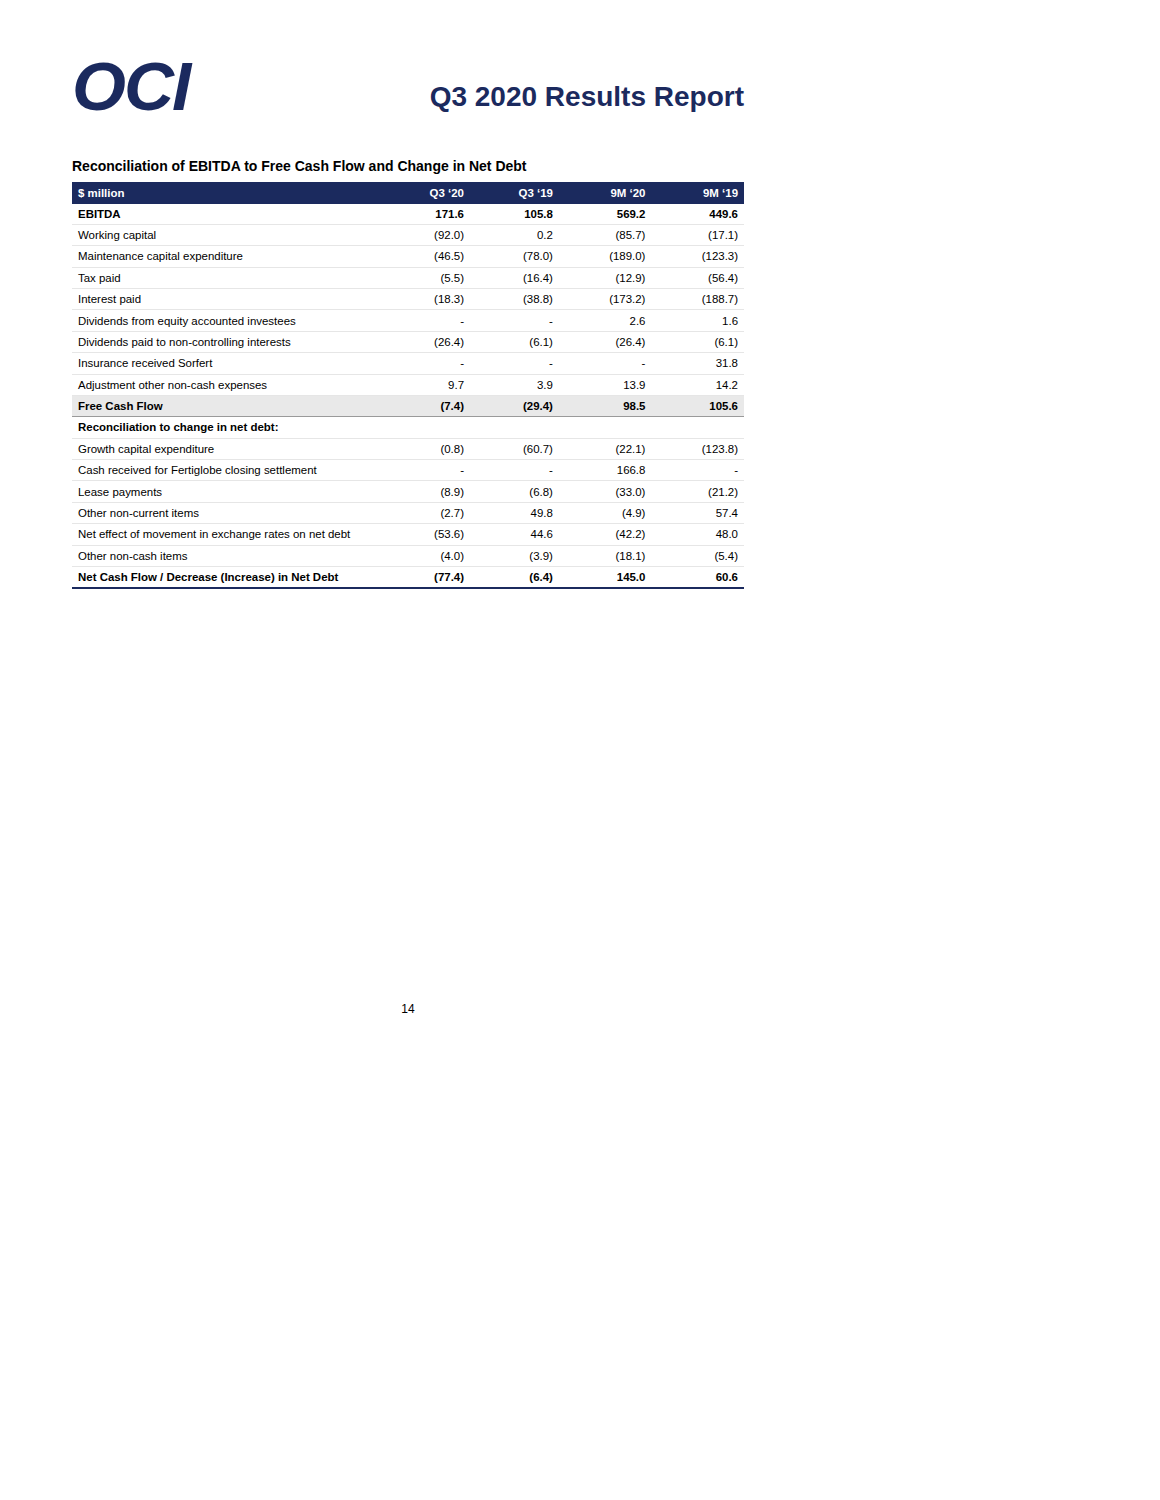OCI
Q3 2020 Results Report
Reconciliation of EBITDA to Free Cash Flow and Change in Net Debt
| $ million | Q3 ‘20 | Q3 ‘19 | 9M ‘20 | 9M ‘19 |
| --- | --- | --- | --- | --- |
| EBITDA | 171.6 | 105.8 | 569.2 | 449.6 |
| Working capital | (92.0) | 0.2 | (85.7) | (17.1) |
| Maintenance capital expenditure | (46.5) | (78.0) | (189.0) | (123.3) |
| Tax paid | (5.5) | (16.4) | (12.9) | (56.4) |
| Interest paid | (18.3) | (38.8) | (173.2) | (188.7) |
| Dividends from equity accounted investees | - | - | 2.6 | 1.6 |
| Dividends paid to non-controlling interests | (26.4) | (6.1) | (26.4) | (6.1) |
| Insurance received Sorfert | - | - | - | 31.8 |
| Adjustment other non-cash expenses | 9.7 | 3.9 | 13.9 | 14.2 |
| Free Cash Flow | (7.4) | (29.4) | 98.5 | 105.6 |
| Reconciliation to change in net debt: | | | | |
| Growth capital expenditure | (0.8) | (60.7) | (22.1) | (123.8) |
| Cash received for Fertiglobe closing settlement | - | - | 166.8 | - |
| Lease payments | (8.9) | (6.8) | (33.0) | (21.2) |
| Other non-current items | (2.7) | 49.8 | (4.9) | 57.4 |
| Net effect of movement in exchange rates on net debt | (53.6) | 44.6 | (42.2) | 48.0 |
| Other non-cash items | (4.0) | (3.9) | (18.1) | (5.4) |
| Net Cash Flow / Decrease (Increase) in Net Debt | (77.4) | (6.4) | 145.0 | 60.6 |
14